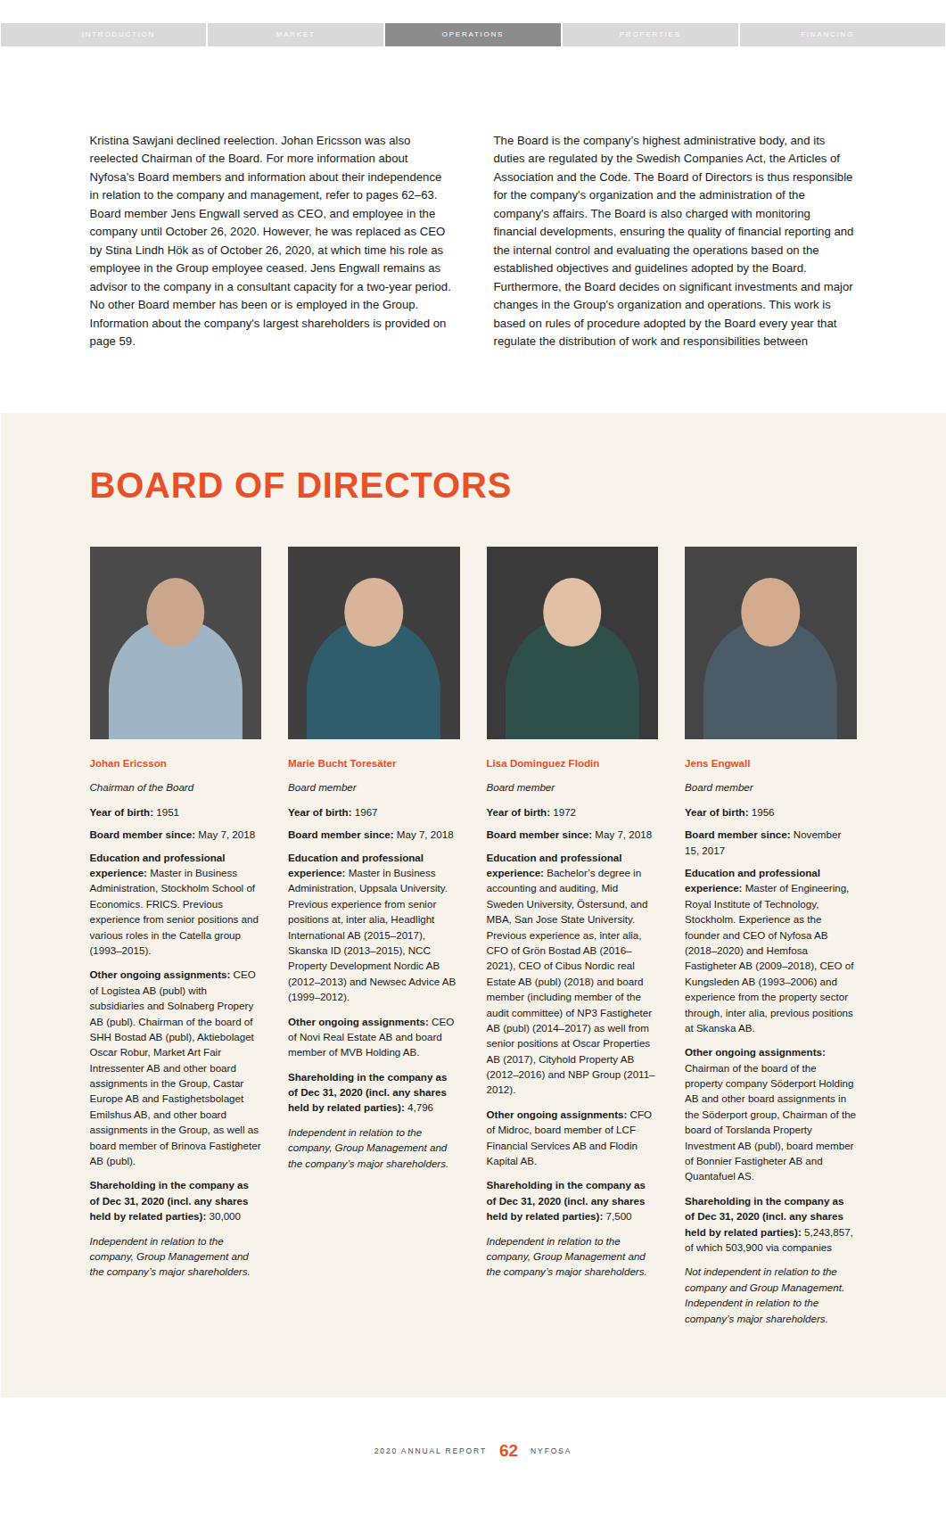Introduction Market Operations Properties Financing
Kristina Sawjani declined reelection. Johan Ericsson was also reelected Chairman of the Board. For more information about Nyfosa’s Board members and information about their independence in relation to the company and management, refer to pages 62–63. Board member Jens Engwall served as CEO, and employee in the company until October 26, 2020. However, he was replaced as CEO by Stina Lindh Hök as of October 26, 2020, at which time his role as employee in the Group employee ceased. Jens Engwall remains as advisor to the company in a consultant capacity for a two-year period. No other Board member has been or is employed in the Group. Information about the company's largest shareholders is provided on page 59.
The Board is the company’s highest administrative body, and its duties are regulated by the Swedish Companies Act, the Articles of Association and the Code. The Board of Directors is thus responsible for the company's organization and the administration of the company's affairs. The Board is also charged with monitoring financial developments, ensuring the quality of financial reporting and the internal control and evaluating the operations based on the established objectives and guidelines adopted by the Board. Furthermore, the Board decides on significant investments and major changes in the Group's organization and operations. This work is based on rules of procedure adopted by the Board every year that regulate the distribution of work and responsibilities between
Board of Directors
Johan Ericsson
Chairman of the Board
Year of birth: 1951
Board member since: May 7, 2018
Education and professional experience: Master in Business Administration, Stockholm School of Economics. FRICS. Previous experience from senior positions and various roles in the Catella group (1993–2015).
Other ongoing assignments: CEO of Logistea AB (publ) with subsidiaries and Solnaberg Propery AB (publ). Chairman of the board of SHH Bostad AB (publ), Aktiebolaget Oscar Robur, Market Art Fair Intressenter AB and other board assignments in the Group, Castar Europe AB and Fastighetsbolaget Emilshus AB, and other board assignments in the Group, as well as board member of Brinova Fastigheter AB (publ).
Shareholding in the company as of Dec 31, 2020 (incl. any shares held by related parties): 30,000
Independent in relation to the company, Group Management and the company’s major shareholders.
Marie Bucht Toresäter
Board member
Year of birth: 1967
Board member since: May 7, 2018
Education and professional experience: Master in Business Administration, Uppsala University. Previous experience from senior positions at, inter alia, Headlight International AB (2015–2017), Skanska ID (2013–2015), NCC Property Development Nordic AB (2012–2013) and Newsec Advice AB (1999–2012).
Other ongoing assignments: CEO of Novi Real Estate AB and board member of MVB Holding AB.
Shareholding in the company as of Dec 31, 2020 (incl. any shares held by related parties): 4,796
Independent in relation to the company, Group Management and the company’s major shareholders.
Lisa Dominguez Flodin
Board member
Year of birth: 1972
Board member since: May 7, 2018
Education and professional experience: Bachelor’s degree in accounting and auditing, Mid Sweden University, Östersund, and MBA, San Jose State University. Previous experience as, inter alia, CFO of Grön Bostad AB (2016–2021), CEO of Cibus Nordic real Estate AB (publ) (2018) and board member (including member of the audit committee) of NP3 Fastigheter AB (publ) (2014–2017) as well from senior positions at Oscar Properties AB (2017), Cityhold Property AB (2012–2016) and NBP Group (2011–2012).
Other ongoing assignments: CFO of Midroc, board member of LCF Financial Services AB and Flodin Kapital AB.
Shareholding in the company as of Dec 31, 2020 (incl. any shares held by related parties): 7,500
Independent in relation to the company, Group Management and the company’s major shareholders.
Jens Engwall
Board member
Year of birth: 1956
Board member since: November 15, 2017
Education and professional experience: Master of Engineering, Royal Institute of Technology, Stockholm. Experience as the founder and CEO of Nyfosa AB (2018–2020) and Hemfosa Fastigheter AB (2009–2018), CEO of Kungsleden AB (1993–2006) and experience from the property sector through, inter alia, previous positions at Skanska AB.
Other ongoing assignments: Chairman of the board of the property company Söderport Holding AB and other board assignments in the Söderport group, Chairman of the board of Torslanda Property Investment AB (publ), board member of Bonnier Fastigheter AB and Quantafuel AS.
Shareholding in the company as of Dec 31, 2020 (incl. any shares held by related parties): 5,243,857, of which 503,900 via companies
Not independent in relation to the company and Group Management. Independent in relation to the company’s major shareholders.
2020 Annual Report 62 Nyfosa